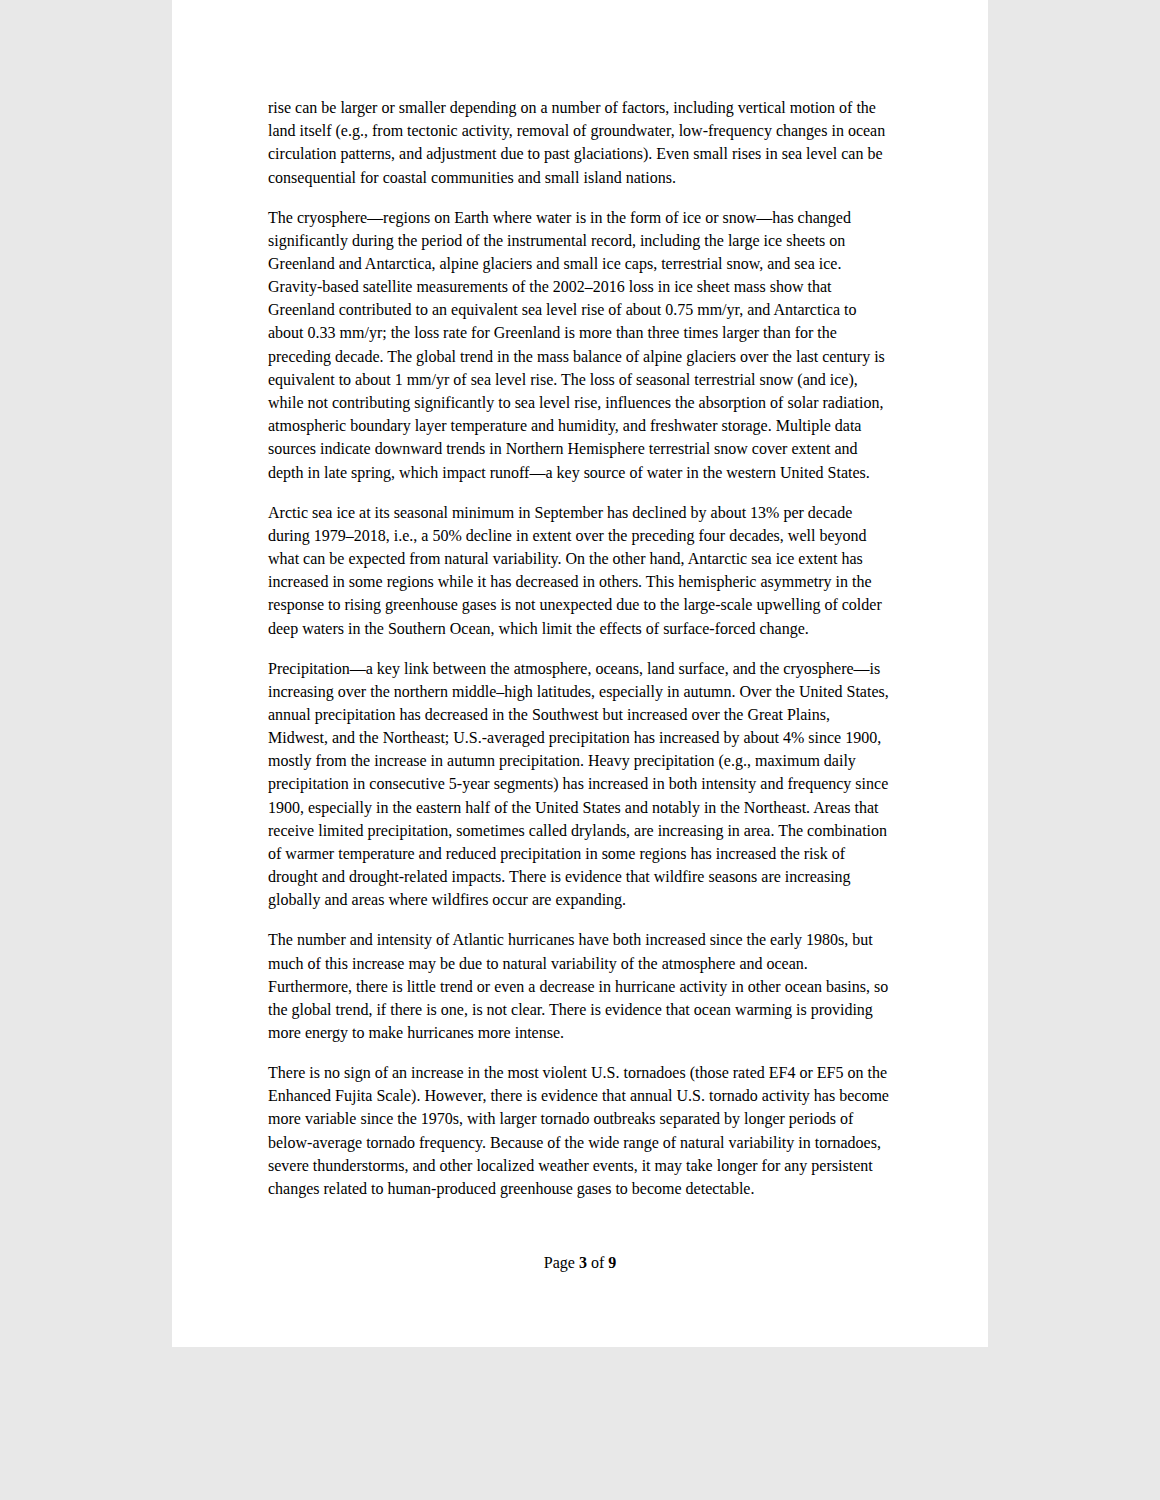rise can be larger or smaller depending on a number of factors, including vertical motion of the land itself (e.g., from tectonic activity, removal of groundwater, low-frequency changes in ocean circulation patterns, and adjustment due to past glaciations). Even small rises in sea level can be consequential for coastal communities and small island nations.
The cryosphere—regions on Earth where water is in the form of ice or snow—has changed significantly during the period of the instrumental record, including the large ice sheets on Greenland and Antarctica, alpine glaciers and small ice caps, terrestrial snow, and sea ice. Gravity-based satellite measurements of the 2002–2016 loss in ice sheet mass show that Greenland contributed to an equivalent sea level rise of about 0.75 mm/yr, and Antarctica to about 0.33 mm/yr; the loss rate for Greenland is more than three times larger than for the preceding decade. The global trend in the mass balance of alpine glaciers over the last century is equivalent to about 1 mm/yr of sea level rise. The loss of seasonal terrestrial snow (and ice), while not contributing significantly to sea level rise, influences the absorption of solar radiation, atmospheric boundary layer temperature and humidity, and freshwater storage. Multiple data sources indicate downward trends in Northern Hemisphere terrestrial snow cover extent and depth in late spring, which impact runoff—a key source of water in the western United States.
Arctic sea ice at its seasonal minimum in September has declined by about 13% per decade during 1979–2018, i.e., a 50% decline in extent over the preceding four decades, well beyond what can be expected from natural variability. On the other hand, Antarctic sea ice extent has increased in some regions while it has decreased in others. This hemispheric asymmetry in the response to rising greenhouse gases is not unexpected due to the large-scale upwelling of colder deep waters in the Southern Ocean, which limit the effects of surface-forced change.
Precipitation—a key link between the atmosphere, oceans, land surface, and the cryosphere—is increasing over the northern middle–high latitudes, especially in autumn. Over the United States, annual precipitation has decreased in the Southwest but increased over the Great Plains, Midwest, and the Northeast; U.S.-averaged precipitation has increased by about 4% since 1900, mostly from the increase in autumn precipitation. Heavy precipitation (e.g., maximum daily precipitation in consecutive 5-year segments) has increased in both intensity and frequency since 1900, especially in the eastern half of the United States and notably in the Northeast. Areas that receive limited precipitation, sometimes called drylands, are increasing in area. The combination of warmer temperature and reduced precipitation in some regions has increased the risk of drought and drought-related impacts. There is evidence that wildfire seasons are increasing globally and areas where wildfires occur are expanding.
The number and intensity of Atlantic hurricanes have both increased since the early 1980s, but much of this increase may be due to natural variability of the atmosphere and ocean. Furthermore, there is little trend or even a decrease in hurricane activity in other ocean basins, so the global trend, if there is one, is not clear. There is evidence that ocean warming is providing more energy to make hurricanes more intense.
There is no sign of an increase in the most violent U.S. tornadoes (those rated EF4 or EF5 on the Enhanced Fujita Scale). However, there is evidence that annual U.S. tornado activity has become more variable since the 1970s, with larger tornado outbreaks separated by longer periods of below-average tornado frequency. Because of the wide range of natural variability in tornadoes, severe thunderstorms, and other localized weather events, it may take longer for any persistent changes related to human-produced greenhouse gases to become detectable.
Page 3 of 9